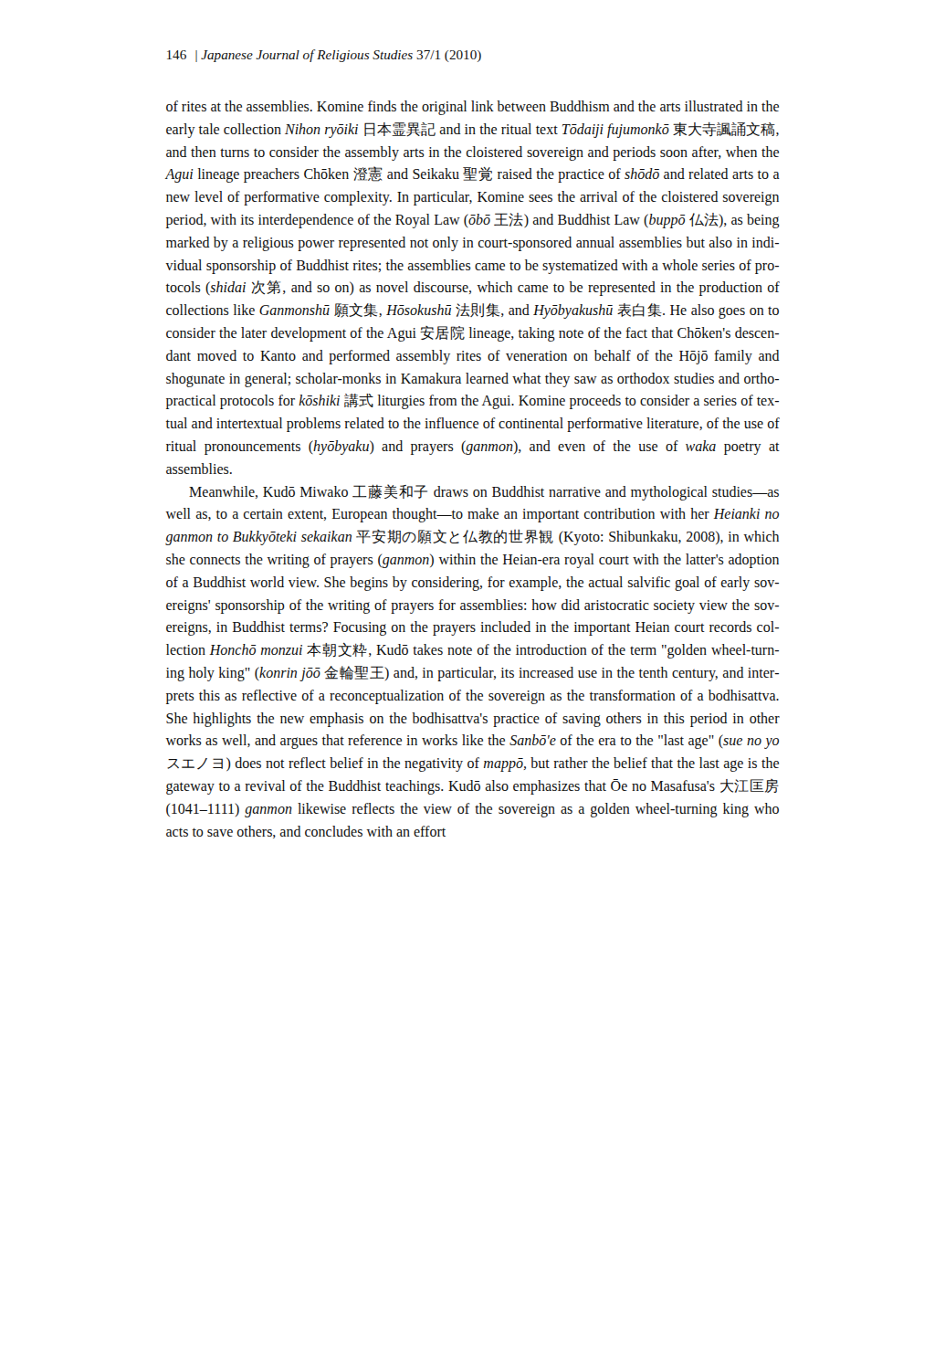146| Japanese Journal of Religious Studies 37/1 (2010)
of rites at the assemblies. Komine finds the original link between Buddhism and the arts illustrated in the early tale collection Nihon ryōiki 日本霊異記 and in the ritual text Tōdaiji fujumonkō 東大寺諷誦文稿, and then turns to consider the assembly arts in the cloistered sovereign and periods soon after, when the Agui lineage preachers Chōken 澄憲 and Seikaku 聖覚 raised the practice of shōdō and related arts to a new level of performative complexity. In particular, Komine sees the arrival of the cloistered sovereign period, with its interdependence of the Royal Law (ōbō 王法) and Buddhist Law (buppō 仏法), as being marked by a religious power represented not only in court-sponsored annual assemblies but also in individual sponsorship of Buddhist rites; the assemblies came to be systematized with a whole series of protocols (shidai 次第, and so on) as novel discourse, which came to be represented in the production of collections like Ganmonshū 願文集, Hōsokushū 法則集, and Hyōbyakushū 表白集. He also goes on to consider the later development of the Agui 安居院 lineage, taking note of the fact that Chōken's descendant moved to Kanto and performed assembly rites of veneration on behalf of the Hōjō family and shogunate in general; scholar-monks in Kamakura learned what they saw as orthodox studies and orthopractical protocols for kōshiki 講式 liturgies from the Agui. Komine proceeds to consider a series of textual and intertextual problems related to the influence of continental performative literature, of the use of ritual pronouncements (hyōbyaku) and prayers (ganmon), and even of the use of waka poetry at assemblies.
Meanwhile, Kudō Miwako 工藤美和子 draws on Buddhist narrative and mythological studies—as well as, to a certain extent, European thought—to make an important contribution with her Heianki no ganmon to Bukkyōteki sekaikan 平安期の願文と仏教的世界観 (Kyoto: Shibunkaku, 2008), in which she connects the writing of prayers (ganmon) within the Heian-era royal court with the latter's adoption of a Buddhist world view. She begins by considering, for example, the actual salvific goal of early sovereigns' sponsorship of the writing of prayers for assemblies: how did aristocratic society view the sovereigns, in Buddhist terms? Focusing on the prayers included in the important Heian court records collection Honchō monzui 本朝文粋, Kudō takes note of the introduction of the term "golden wheel-turning holy king" (konrin jōō 金輪聖王) and, in particular, its increased use in the tenth century, and interprets this as reflective of a reconceptualization of the sovereign as the transformation of a bodhisattva. She highlights the new emphasis on the bodhisattva's practice of saving others in this period in other works as well, and argues that reference in works like the Sanbō'e of the era to the "last age" (sue no yo スエノヨ) does not reflect belief in the negativity of mappō, but rather the belief that the last age is the gateway to a revival of the Buddhist teachings. Kudō also emphasizes that Ōe no Masafusa's 大江匡房 (1041–1111) ganmon likewise reflects the view of the sovereign as a golden wheel-turning king who acts to save others, and concludes with an effort